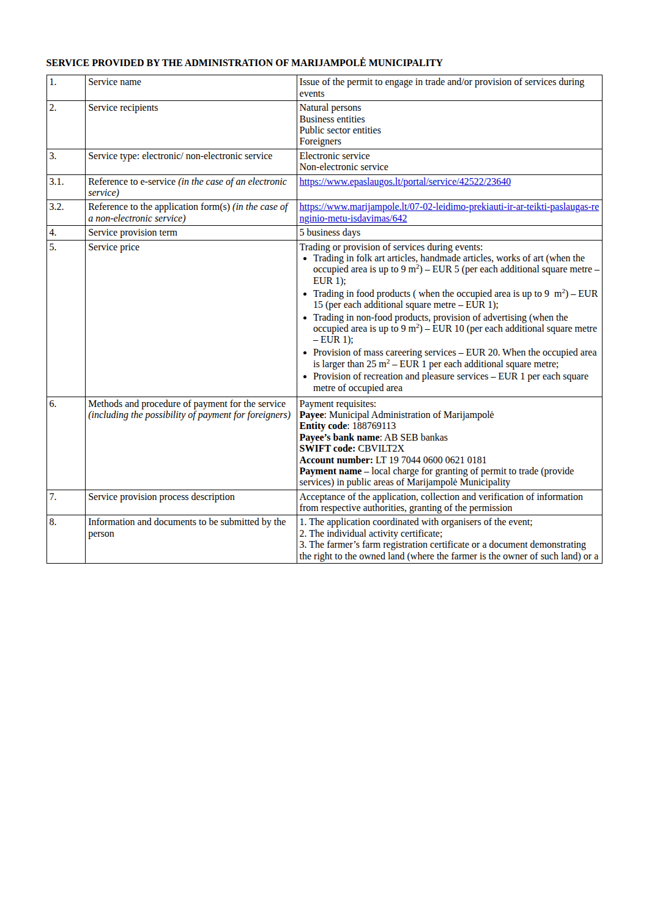SERVICE PROVIDED BY THE ADMINISTRATION OF MARIJAMPOLĖ MUNICIPALITY
| 1. | Service name | Issue of the permit to engage in trade and/or provision of services during events |
| 2. | Service recipients | Natural persons Business entities Public sector entities Foreigners |
| 3. | Service type: electronic/ non-electronic service | Electronic service Non-electronic service |
| 3.1. | Reference to e-service (in the case of an electronic service) | https://www.epaslaugos.lt/portal/service/42522/23640 |
| 3.2. | Reference to the application form(s) (in the case of a non-electronic service) | https://www.marijampole.lt/07-02-leidimo-prekiauti-ir-ar-teikti-paslaugas-renginio-metu-isdavimas/642 |
| 4. | Service provision term | 5 business days |
| 5. | Service price | Trading or provision of services during events: Trading in folk art articles, handmade articles, works of art (when the occupied area is up to 9 m 2 ) – EUR 5 (per each additional square metre – EUR 1); Trading in food products ( when the occupied area is up to 9 m 2 ) – EUR 15 (per each additional square metre – EUR 1); Trading in non-food products, provision of advertising (when the occupied area is up to 9 m 2 ) – EUR 10 (per each additional square metre – EUR 1); Provision of mass careering services – EUR 20. When the occupied area is larger than 25 m 2 – EUR 1 per each additional square metre; Provision of recreation and pleasure services – EUR 1 per each square metre of occupied area |
| 6. | Methods and procedure of payment for the service (including the possibility of payment for foreigners) | Payment requisites: Payee : Municipal Administration of Marijampolė Entity code : 188769113 Payee’s bank name : AB SEB bankas SWIFT code: CBVILT2X Account number: LT 19 7044 0600 0621 0181 Payment name – local charge for granting of permit to trade (provide services) in public areas of Marijampolė Municipality |
| 7. | Service provision process description | Acceptance of the application, collection and verification of information from respective authorities, granting of the permission |
| 8. | Information and documents to be submitted by the person | 1. The application coordinated with organisers of the event; 2. The individual activity certificate; 3. The farmer’s farm registration certificate or a document demonstrating the right to the owned land (where the farmer is the owner of such land) or a |